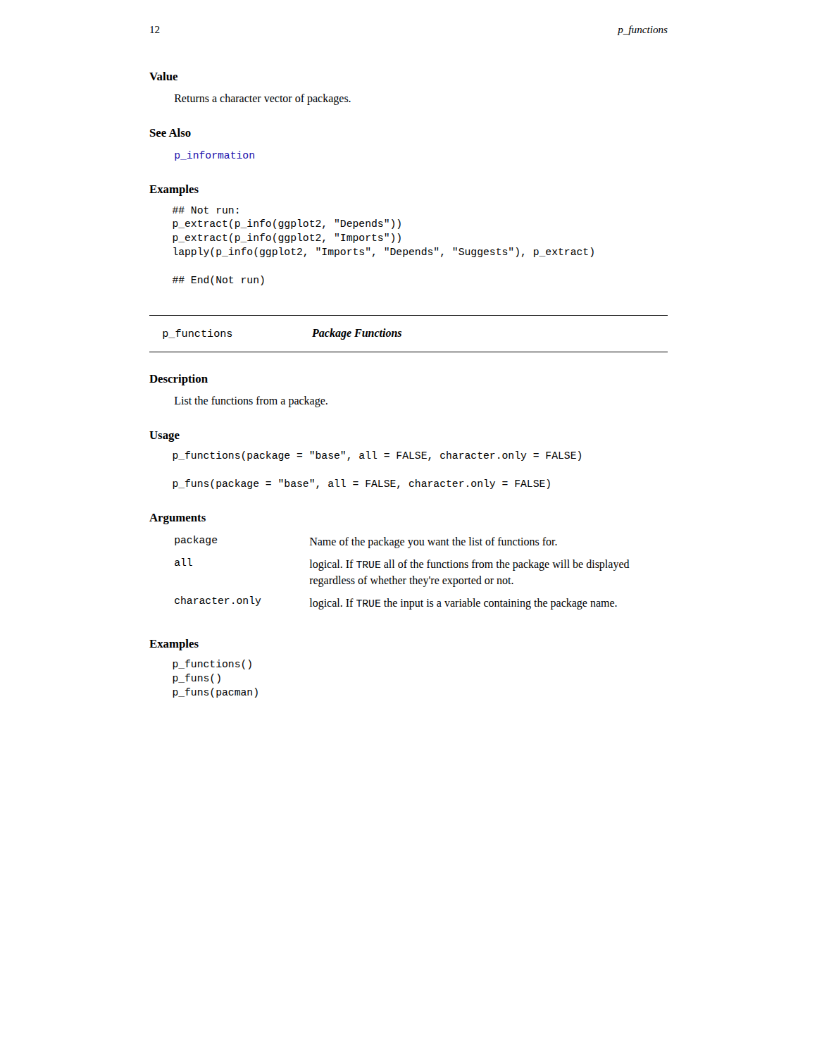12 p_functions
Value
Returns a character vector of packages.
See Also
p_information
Examples
## Not run: 
p_extract(p_info(ggplot2, "Depends"))
p_extract(p_info(ggplot2, "Imports"))
lapply(p_info(ggplot2, "Imports", "Depends", "Suggests"), p_extract)

## End(Not run)
p_functions Package Functions
Description
List the functions from a package.
Usage
p_functions(package = "base", all = FALSE, character.only = FALSE)

p_funs(package = "base", all = FALSE, character.only = FALSE)
Arguments
package
Name of the package you want the list of functions for.
all
logical. If TRUE all of the functions from the package will be displayed regardless of whether they're exported or not.
character.only
logical. If TRUE the input is a variable containing the package name.
Examples
p_functions()
p_funs()
p_funs(pacman)